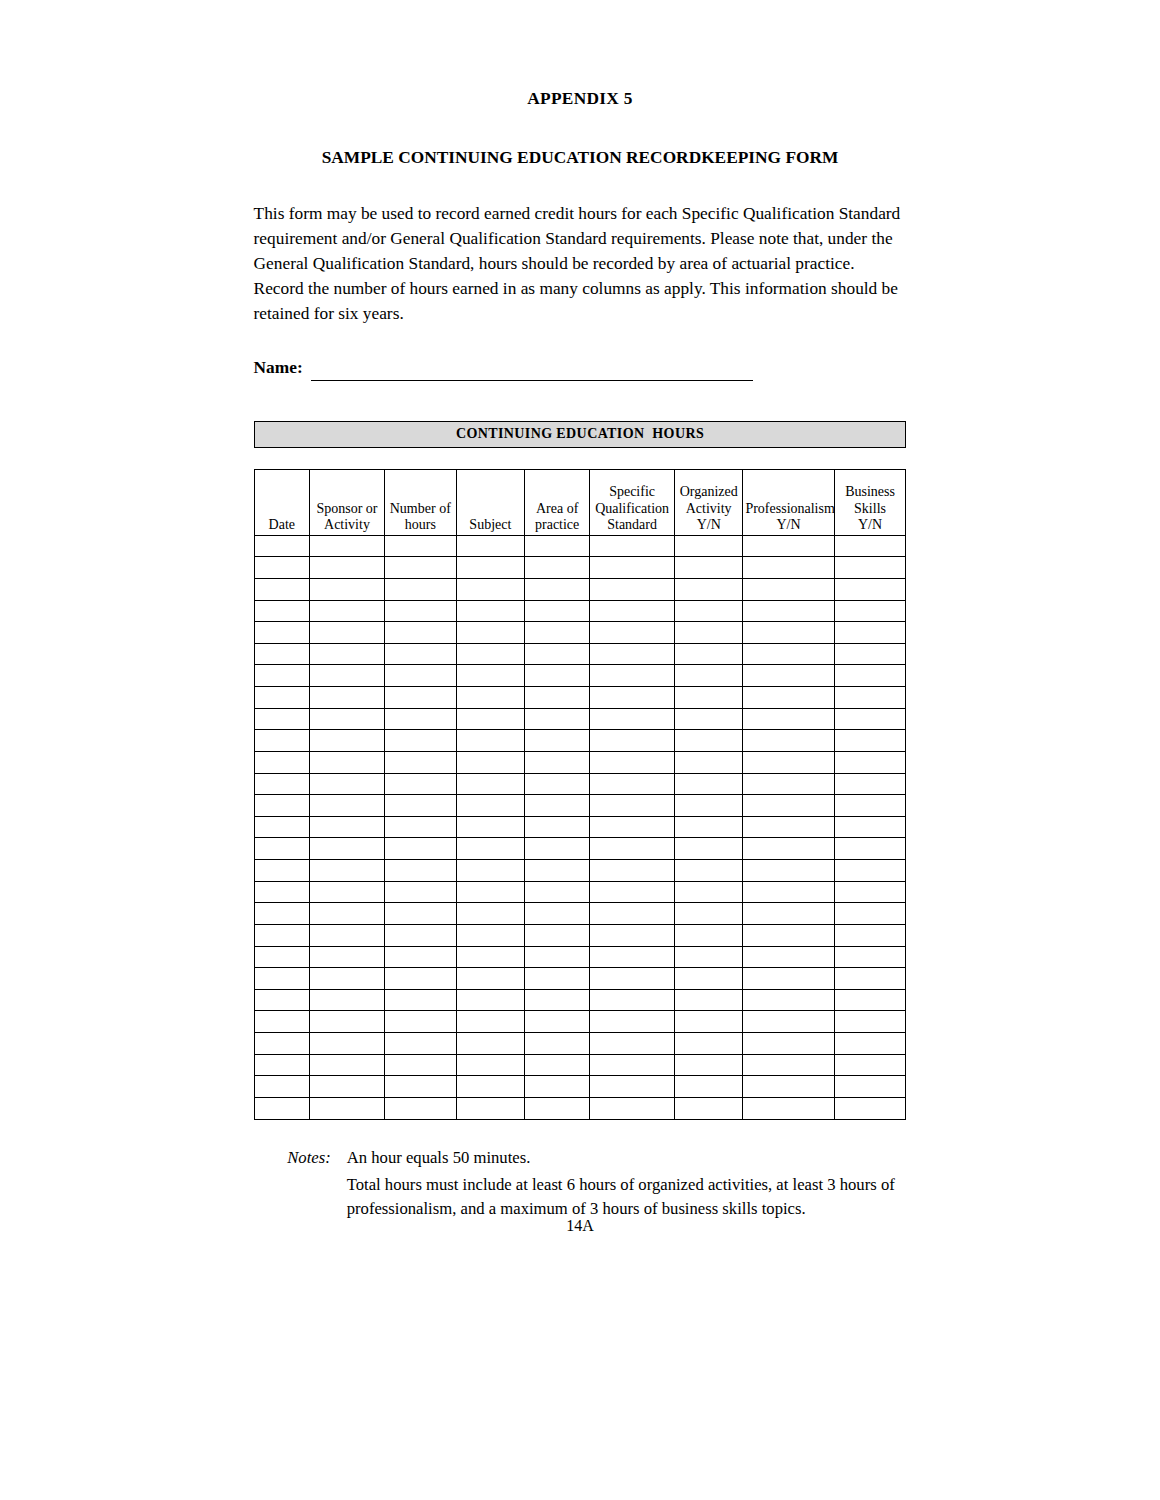APPENDIX 5
SAMPLE CONTINUING EDUCATION RECORDKEEPING FORM
This form may be used to record earned credit hours for each Specific Qualification Standard requirement and/or General Qualification Standard requirements. Please note that, under the General Qualification Standard, hours should be recorded by area of actuarial practice. Record the number of hours earned in as many columns as apply. This information should be retained for six years.
Name:
CONTINUING EDUCATION HOURS
| Date | Sponsor or Activity | Number of hours | Subject | Area of practice | Specific Qualification Standard | Organized Activity Y/N | Professionalism Y/N | Business Skills Y/N |
| --- | --- | --- | --- | --- | --- | --- | --- | --- |
Notes:
An hour equals 50 minutes.
Total hours must include at least 6 hours of organized activities, at least 3 hours of professionalism, and a maximum of 3 hours of business skills topics.
14A